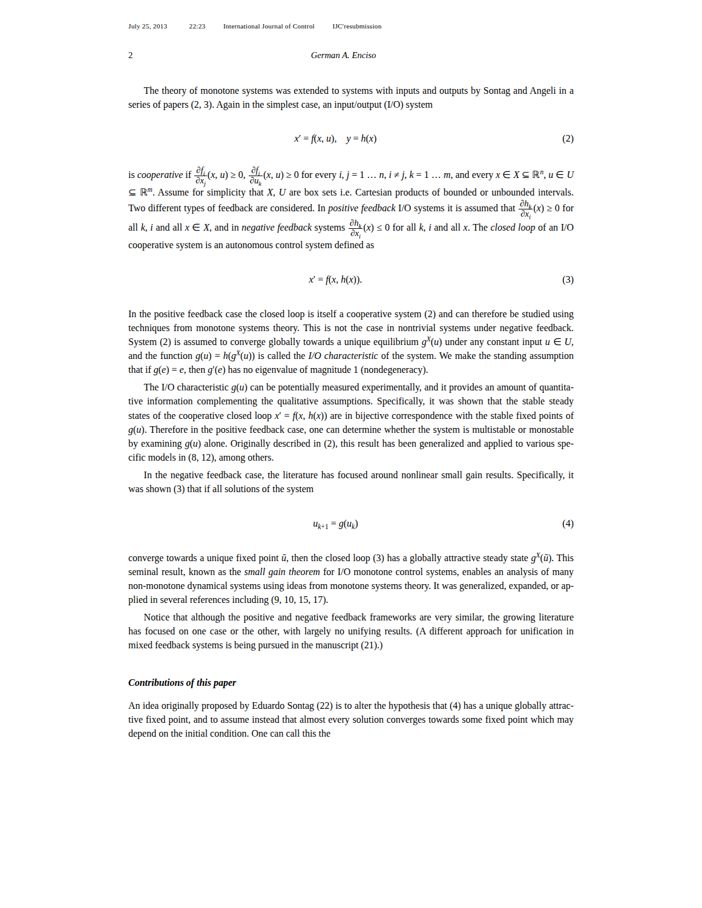July 25, 2013 22:23 International Journal of Control IJC'resubmission
2
German A. Enciso
The theory of monotone systems was extended to systems with inputs and outputs by Sontag and Angeli in a series of papers (2, 3). Again in the simplest case, an input/output (I/O) system
x′ = f(x, u), y = h(x)
(2)
is cooperative if ∂fi∂xj(x, u) ≥ 0, ∂fi∂uk(x, u) ≥ 0 for every i, j = 1 … n, i ≠ j, k = 1 … m, and every x ∈ X ⊆ ℝn, u ∈ U ⊆ ℝm. Assume for simplicity that X, U are box sets i.e. Cartesian products of bounded or unbounded intervals. Two different types of feedback are considered. In positive feedback I/O systems it is assumed that ∂hk∂xi(x) ≥ 0 for all k, i and all x ∈ X, and in negative feedback systems ∂hk∂xi(x) ≤ 0 for all k, i and all x. The closed loop of an I/O cooperative system is an autonomous control system defined as
x′ = f(x, h(x)).
(3)
In the positive feedback case the closed loop is itself a cooperative system (2) and can therefore be studied using techniques from monotone systems theory. This is not the case in nontrivial systems under negative feedback. System (2) is assumed to converge globally towards a unique equilibrium gX(u) under any constant input u ∈ U, and the function g(u) = h(gX(u)) is called the I/O characteristic of the system. We make the standing assumption that if g(e) = e, then g′(e) has no eigenvalue of magnitude 1 (nondegeneracy).
The I/O characteristic g(u) can be potentially measured experimentally, and it provides an amount of quantitative information complementing the qualitative assumptions. Specifically, it was shown that the stable steady states of the cooperative closed loop x′ = f(x, h(x)) are in bijective correspondence with the stable fixed points of g(u). Therefore in the positive feedback case, one can determine whether the system is multistable or monostable by examining g(u) alone. Originally described in (2), this result has been generalized and applied to various specific models in (8, 12), among others.
In the negative feedback case, the literature has focused around nonlinear small gain results. Specifically, it was shown (3) that if all solutions of the system
uk+1 = g(uk)
(4)
converge towards a unique fixed point ū, then the closed loop (3) has a globally attractive steady state gX(ū). This seminal result, known as the small gain theorem for I/O monotone control systems, enables an analysis of many non-monotone dynamical systems using ideas from monotone systems theory. It was generalized, expanded, or applied in several references including (9, 10, 15, 17).
Notice that although the positive and negative feedback frameworks are very similar, the growing literature has focused on one case or the other, with largely no unifying results. (A different approach for unification in mixed feedback systems is being pursued in the manuscript (21).)
Contributions of this paper
An idea originally proposed by Eduardo Sontag (22) is to alter the hypothesis that (4) has a unique globally attractive fixed point, and to assume instead that almost every solution converges towards some fixed point which may depend on the initial condition. One can call this the